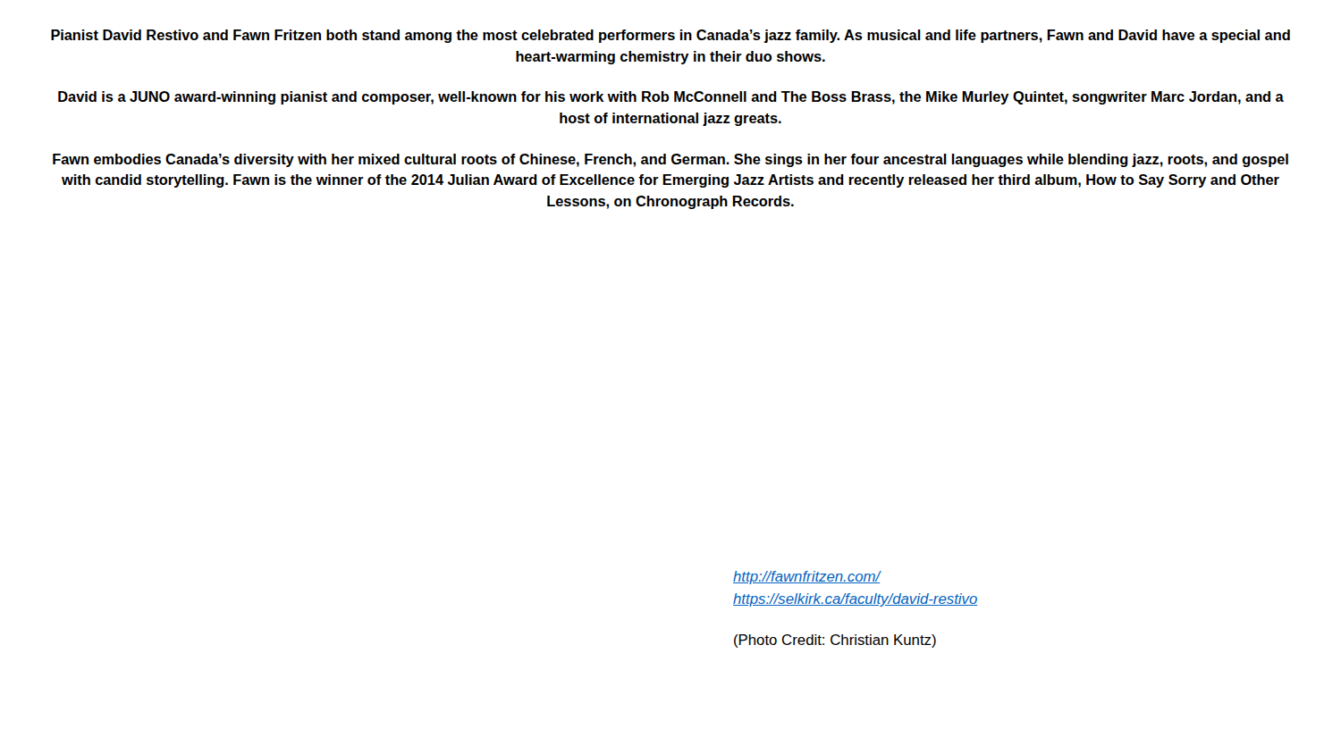Pianist David Restivo and Fawn Fritzen both stand among the most celebrated performers in Canada’s jazz family. As musical and life partners, Fawn and David have a special and heart-warming chemistry in their duo shows.
David is a JUNO award-winning pianist and composer, well-known for his work with Rob McConnell and The Boss Brass, the Mike Murley Quintet, songwriter Marc Jordan, and a host of international jazz greats.
Fawn embodies Canada’s diversity with her mixed cultural roots of Chinese, French, and German. She sings in her four ancestral languages while blending jazz, roots, and gospel with candid storytelling. Fawn is the winner of the 2014 Julian Award of Excellence for Emerging Jazz Artists and recently released her third album, How to Say Sorry and Other Lessons, on Chronograph Records.
http://fawnfritzen.com/ https://selkirk.ca/faculty/david-restivo
(Photo Credit: Christian Kuntz)